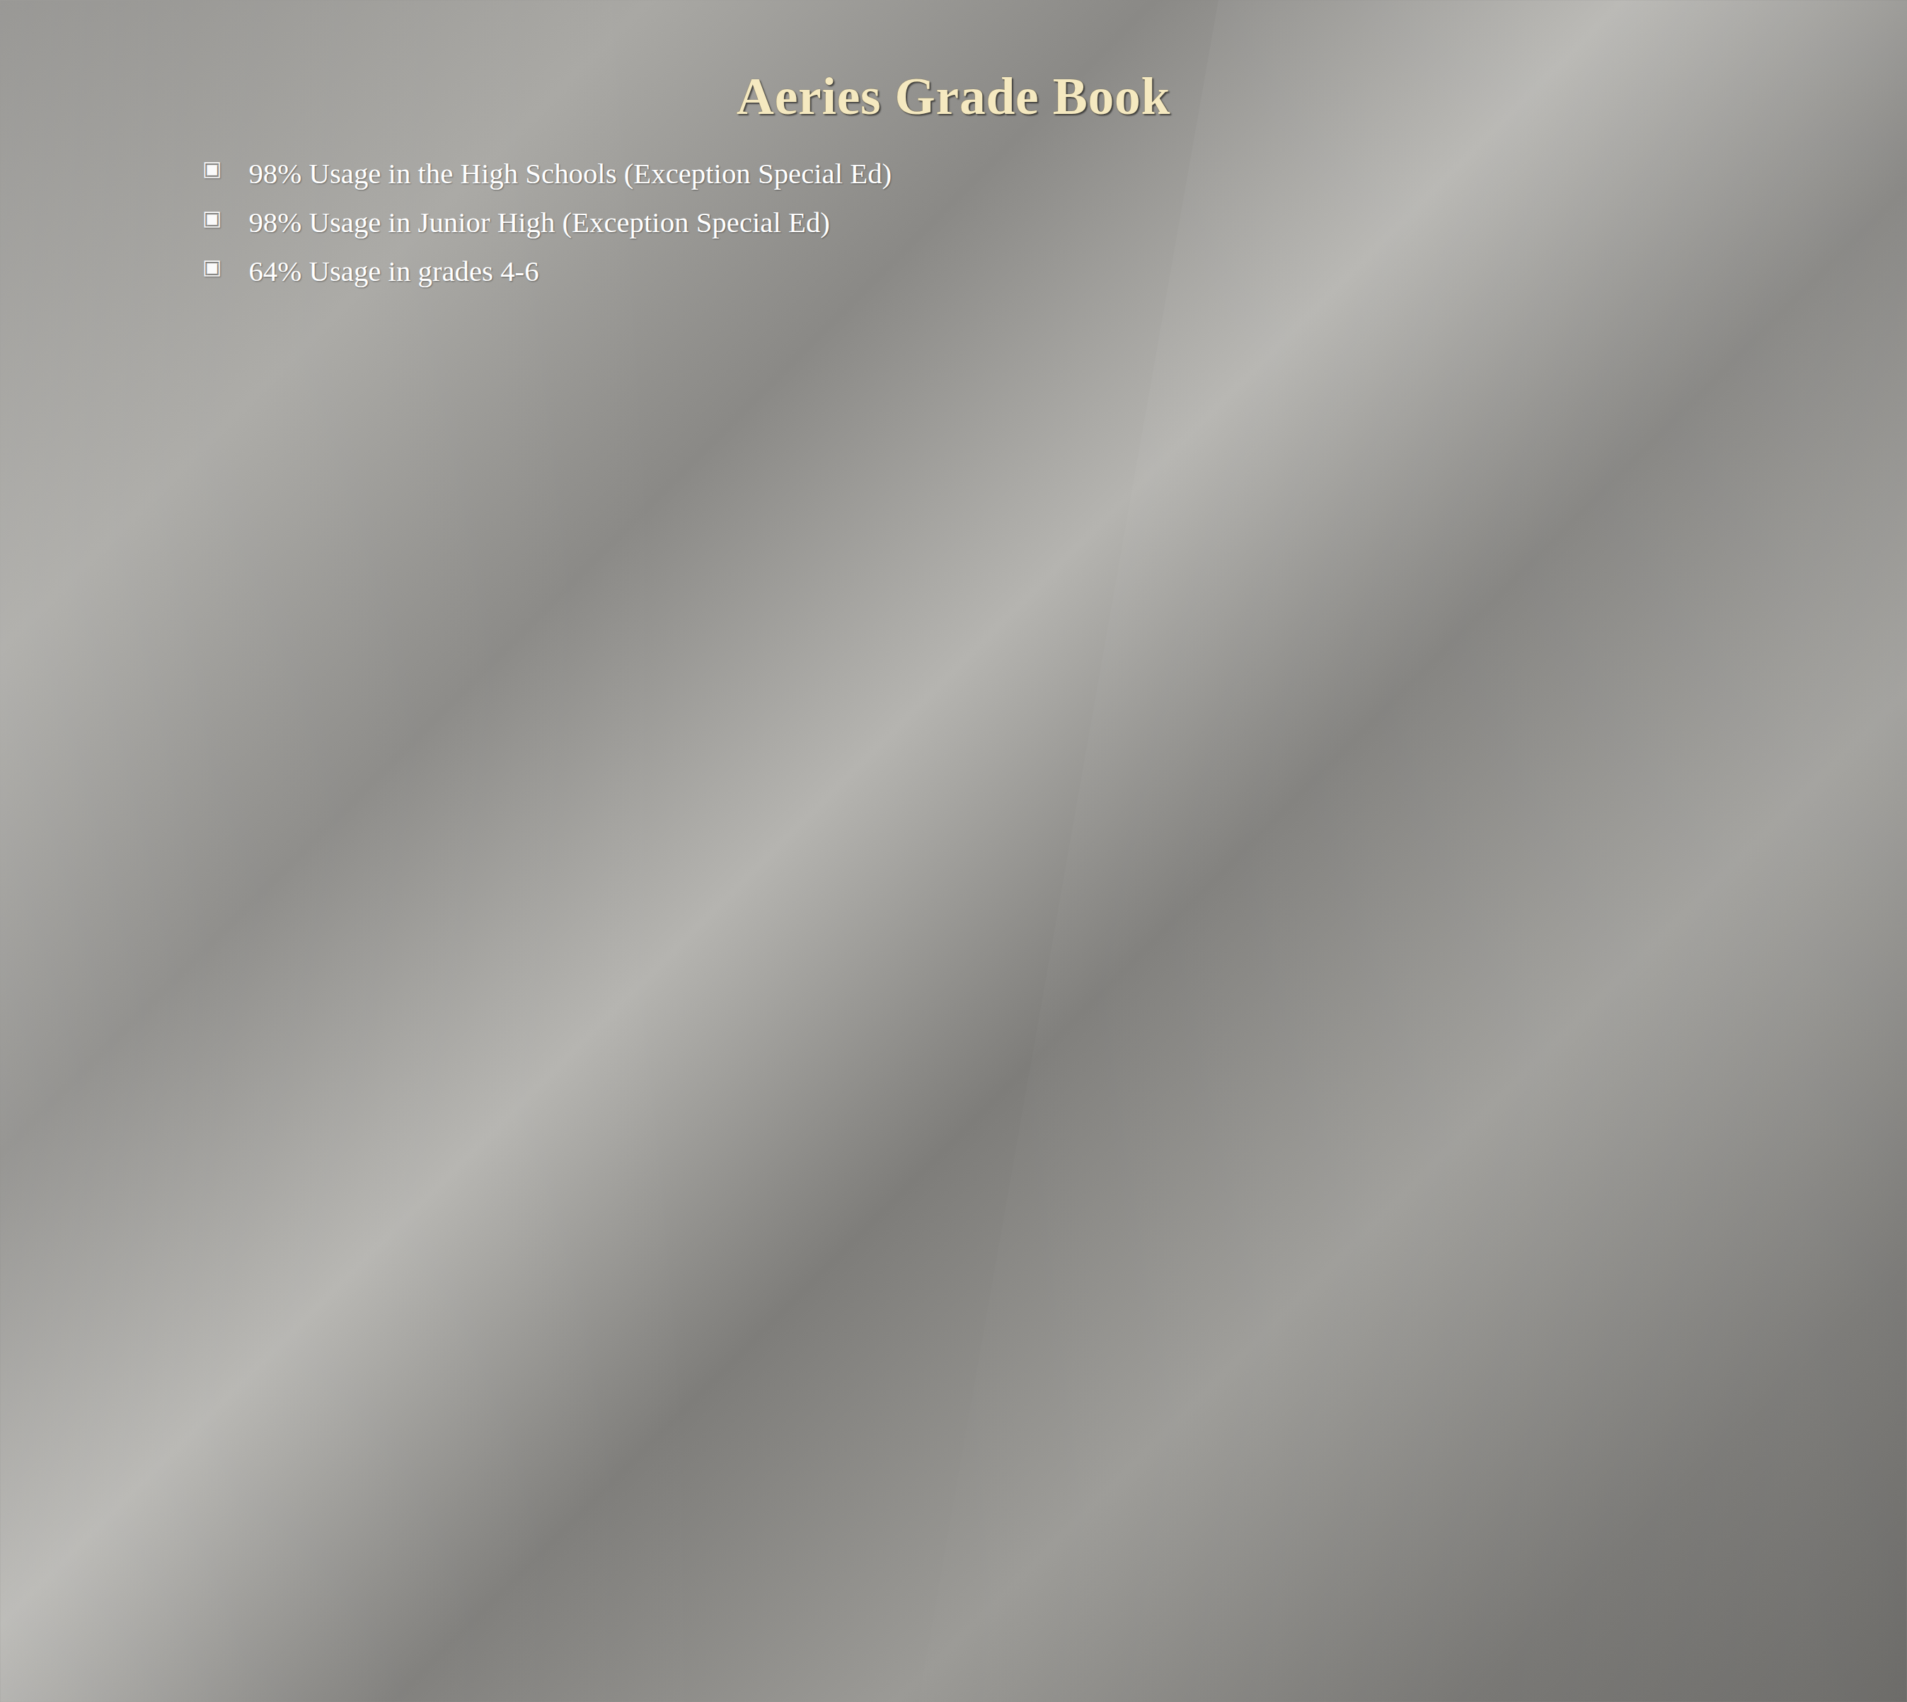Aeries Grade Book
98% Usage in the High Schools (Exception Special Ed)
98% Usage in Junior High (Exception Special Ed)
64% Usage in grades 4-6